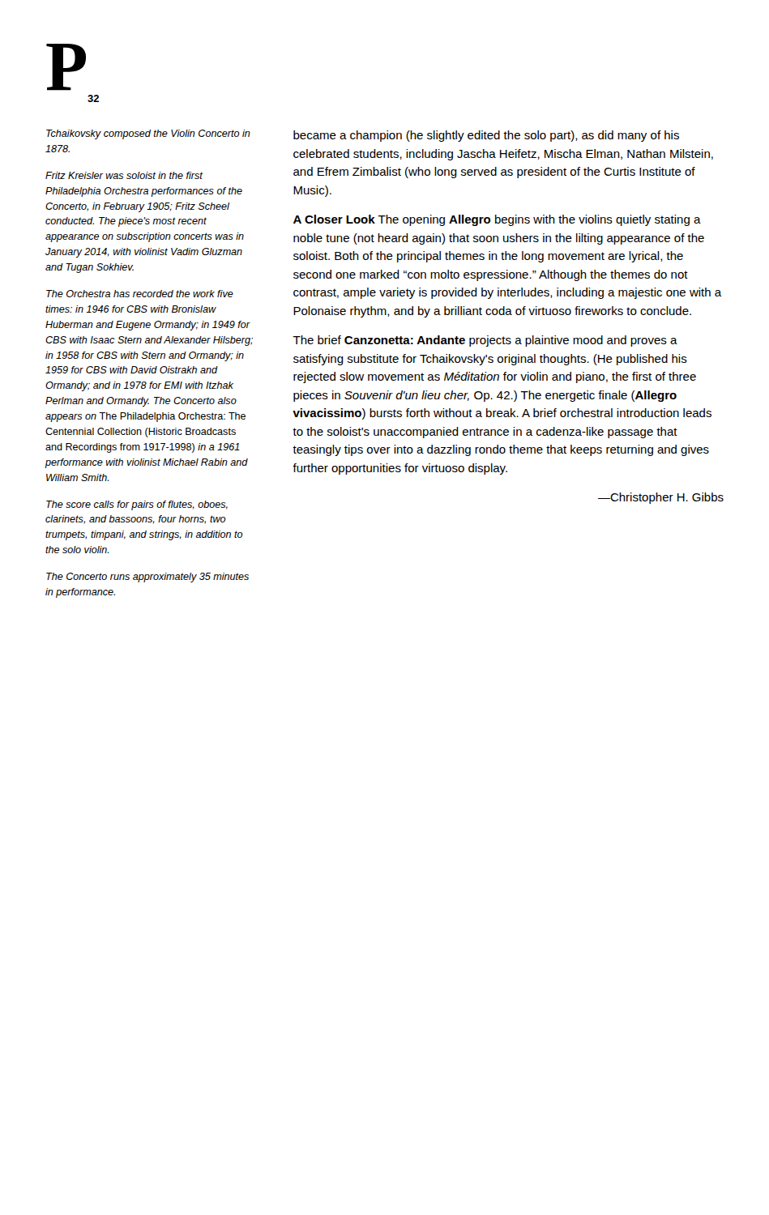P
32
Tchaikovsky composed the Violin Concerto in 1878.
Fritz Kreisler was soloist in the first Philadelphia Orchestra performances of the Concerto, in February 1905; Fritz Scheel conducted. The piece's most recent appearance on subscription concerts was in January 2014, with violinist Vadim Gluzman and Tugan Sokhiev.
The Orchestra has recorded the work five times: in 1946 for CBS with Bronislaw Huberman and Eugene Ormandy; in 1949 for CBS with Isaac Stern and Alexander Hilsberg; in 1958 for CBS with Stern and Ormandy; in 1959 for CBS with David Oistrakh and Ormandy; and in 1978 for EMI with Itzhak Perlman and Ormandy. The Concerto also appears on The Philadelphia Orchestra: The Centennial Collection (Historic Broadcasts and Recordings from 1917-1998) in a 1961 performance with violinist Michael Rabin and William Smith.
The score calls for pairs of flutes, oboes, clarinets, and bassoons, four horns, two trumpets, timpani, and strings, in addition to the solo violin.
The Concerto runs approximately 35 minutes in performance.
became a champion (he slightly edited the solo part), as did many of his celebrated students, including Jascha Heifetz, Mischa Elman, Nathan Milstein, and Efrem Zimbalist (who long served as president of the Curtis Institute of Music).
A Closer Look The opening Allegro begins with the violins quietly stating a noble tune (not heard again) that soon ushers in the lilting appearance of the soloist. Both of the principal themes in the long movement are lyrical, the second one marked “con molto espressione.” Although the themes do not contrast, ample variety is provided by interludes, including a majestic one with a Polonaise rhythm, and by a brilliant coda of virtuoso fireworks to conclude.
The brief Canzonetta: Andante projects a plaintive mood and proves a satisfying substitute for Tchaikovsky's original thoughts. (He published his rejected slow movement as Méditation for violin and piano, the first of three pieces in Souvenir d'un lieu cher, Op. 42.) The energetic finale (Allegro vivacissimo) bursts forth without a break. A brief orchestral introduction leads to the soloist's unaccompanied entrance in a cadenza-like passage that teasingly tips over into a dazzling rondo theme that keeps returning and gives further opportunities for virtuoso display.
—Christopher H. Gibbs